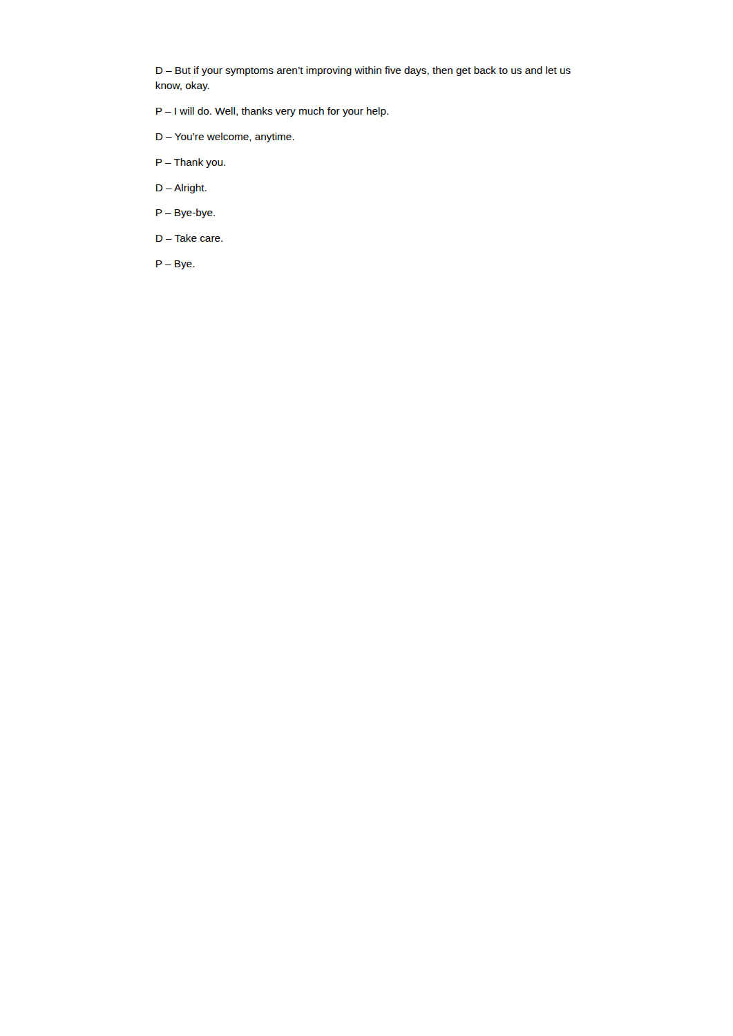D – But if your symptoms aren’t improving within five days, then get back to us and let us know, okay.
P – I will do. Well, thanks very much for your help.
D – You’re welcome, anytime.
P – Thank you.
D – Alright.
P – Bye-bye.
D – Take care.
P – Bye.